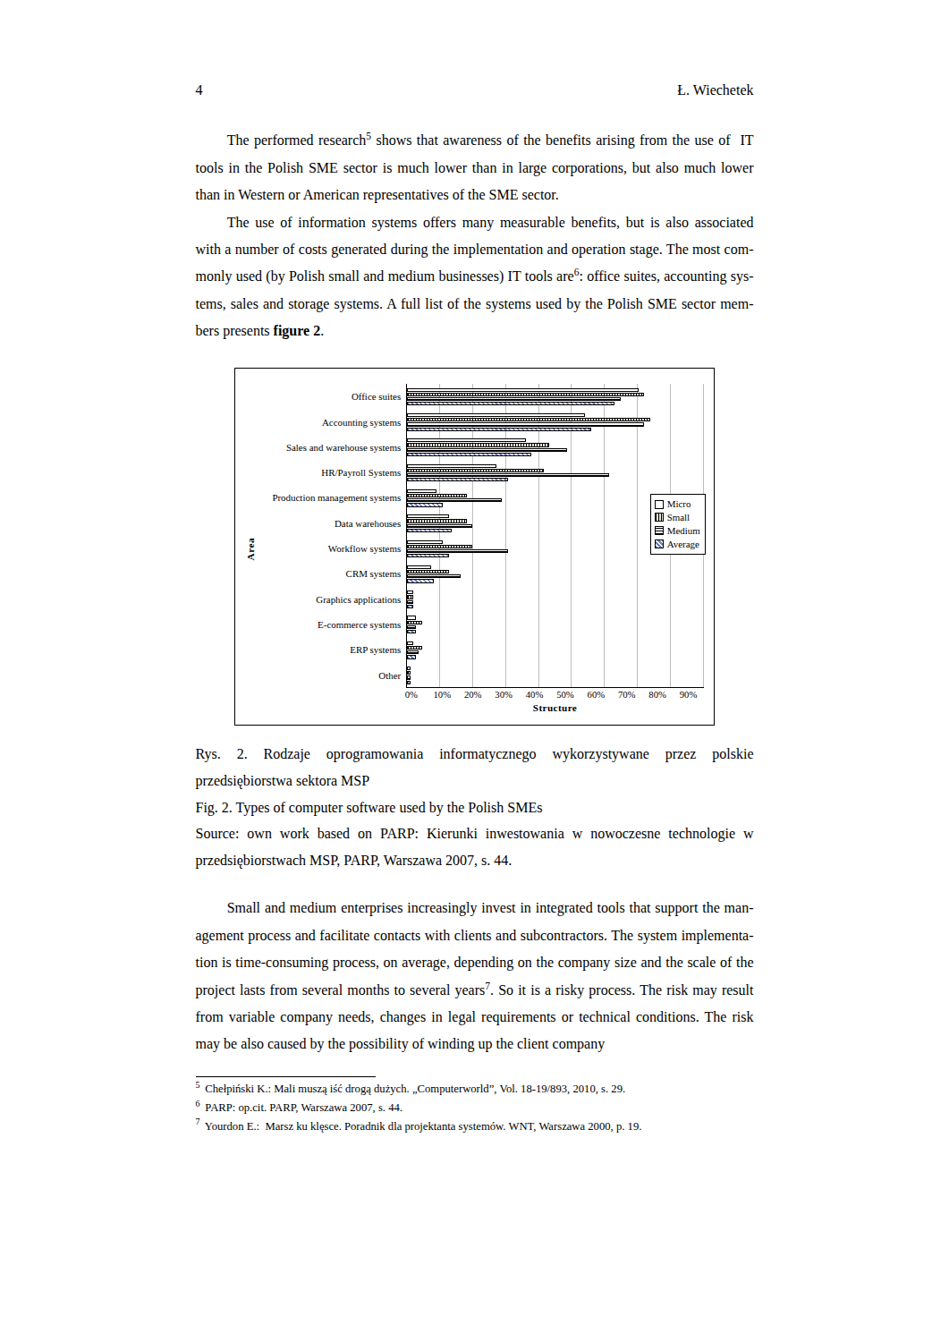4 Ł. Wiechetek
The performed research5 shows that awareness of the benefits arising from the use of IT tools in the Polish SME sector is much lower than in large corporations, but also much lower than in Western or American representatives of the SME sector.
The use of information systems offers many measurable benefits, but is also associated with a number of costs generated during the implementation and operation stage. The most commonly used (by Polish small and medium businesses) IT tools are6: office suites, accounting systems, sales and storage systems. A full list of the systems used by the Polish SME sector members presents figure 2.
Area
Office suites
Accounting systems
Sales and warehouse systems
HR/Payroll Systems
Production management systems
Data warehouses
Workflow systems
CRM systems
Graphics applications
E-commerce systems
ERP systems
Other
0% 10% 20% 30% 40% 50% 60% 70% 80% 90%
Structure
Micro
Small
Medium
Average
Rys. 2. Rodzaje oprogramowania informatycznego wykorzystywane przez polskie przedsiębiorstwa sektora MSP Fig. 2. Types of computer software used by the Polish SMEs Source: own work based on PARP: Kierunki inwestowania w nowoczesne technologie w przedsiębiorstwach MSP, PARP, Warszawa 2007, s. 44.
Small and medium enterprises increasingly invest in integrated tools that support the management process and facilitate contacts with clients and subcontractors. The system implementation is time-consuming process, on average, depending on the company size and the scale of the project lasts from several months to several years7. So it is a risky process. The risk may result from variable company needs, changes in legal requirements or technical conditions. The risk may be also caused by the possibility of winding up the client company
5 Chełpiński K.: Mali muszą iść drogą dużych. „Computerworld”, Vol. 18-19/893, 2010, s. 29.
6 PARP: op.cit. PARP, Warszawa 2007, s. 44.
7 Yourdon E.: Marsz ku klęsce. Poradnik dla projektanta systemów. WNT, Warszawa 2000, p. 19.